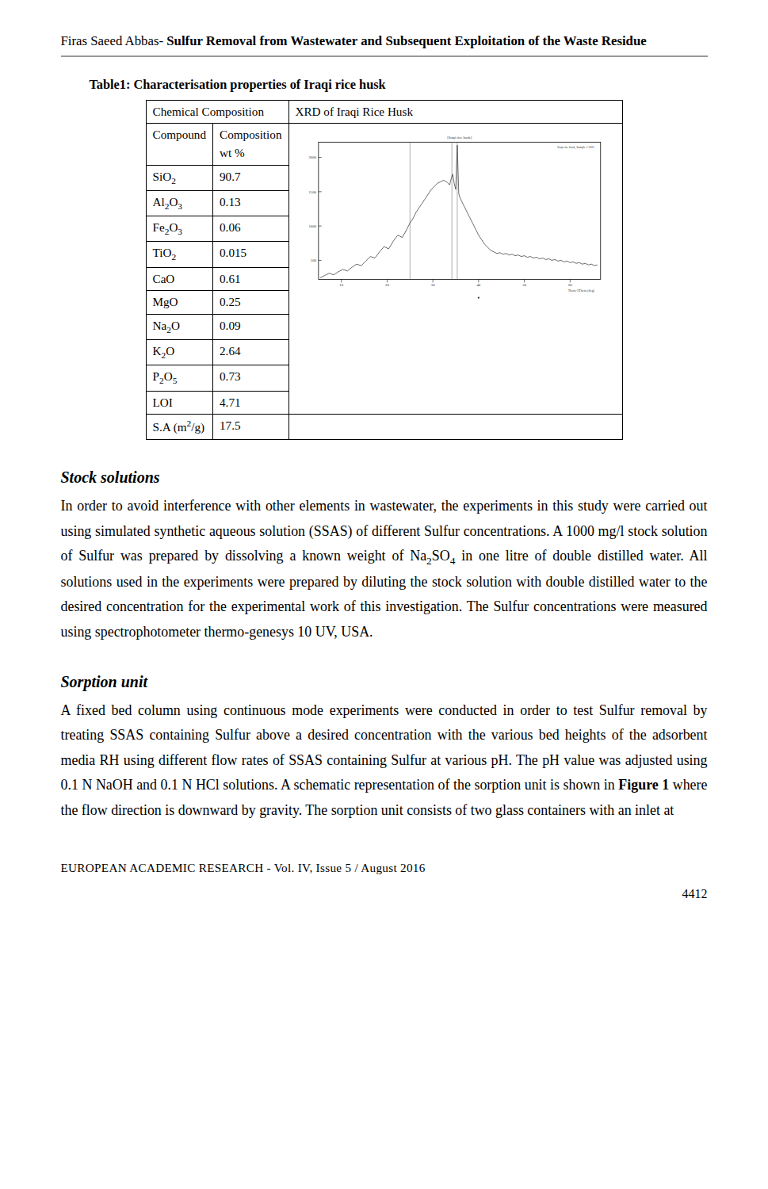Firas Saeed Abbas- Sulfur Removal from Wastewater and Subsequent Exploitation of the Waste Residue
Table1: Characterisation properties of Iraqi rice husk
| Chemical Composition | XRD of Iraqi Rice Husk [Iraqi rice husk] Iraqi rice husk, Sample 1 2011 2000 1500 1000 500 10 20 30 40 50 60 Theta-2Theta (deg) |
| Compound | Composition wt % |
| SiO 2 | 90.7 |
| Al 2 O 3 | 0.13 |
| Fe 2 O 3 | 0.06 |
| TiO 2 | 0.015 |
| CaO | 0.61 |
| MgO | 0.25 |
| Na 2 O | 0.09 |
| K 2 O | 2.64 |
| P 2 O 5 | 0.73 |
| LOI | 4.71 |
| S.A (m 2 /g) | 17.5 | |
Stock solutions
In order to avoid interference with other elements in wastewater, the experiments in this study were carried out using simulated synthetic aqueous solution (SSAS) of different Sulfur concentrations. A 1000 mg/l stock solution of Sulfur was prepared by dissolving a known weight of Na2SO4 in one litre of double distilled water. All solutions used in the experiments were prepared by diluting the stock solution with double distilled water to the desired concentration for the experimental work of this investigation. The Sulfur concentrations were measured using spectrophotometer thermo-genesys 10 UV, USA.
Sorption unit
A fixed bed column using continuous mode experiments were conducted in order to test Sulfur removal by treating SSAS containing Sulfur above a desired concentration with the various bed heights of the adsorbent media RH using different flow rates of SSAS containing Sulfur at various pH. The pH value was adjusted using 0.1 N NaOH and 0.1 N HCl solutions. A schematic representation of the sorption unit is shown in Figure 1 where the flow direction is downward by gravity. The sorption unit consists of two glass containers with an inlet at
EUROPEAN ACADEMIC RESEARCH - Vol. IV, Issue 5 / August 2016
4412